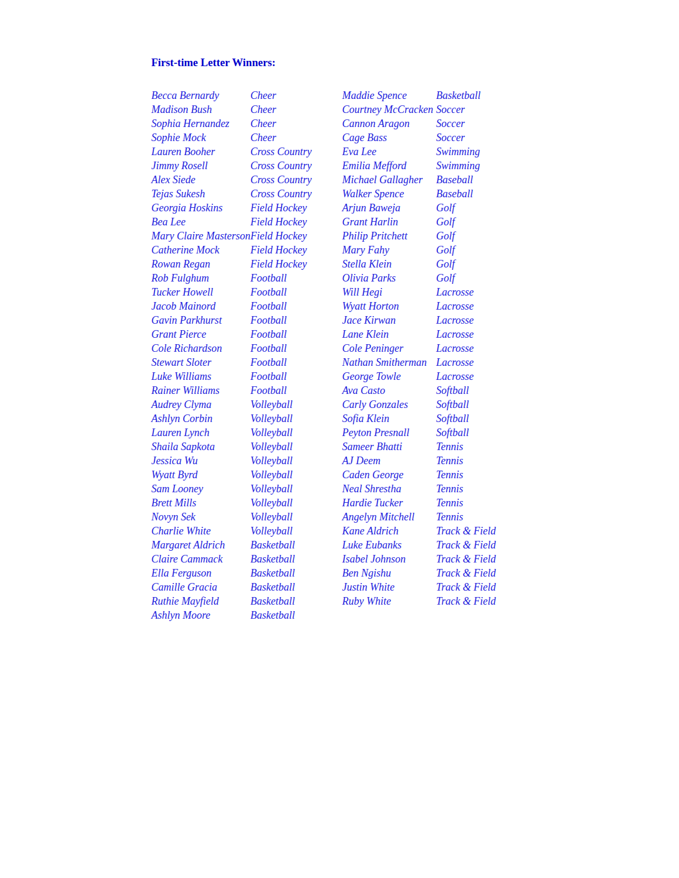First-time Letter Winners:
| Becca Bernardy | Cheer | Maddie Spence | Basketball |
| Madison Bush | Cheer | Courtney McCracken | Soccer |
| Sophia Hernandez | Cheer | Cannon Aragon | Soccer |
| Sophie Mock | Cheer | Cage Bass | Soccer |
| Lauren Booher | Cross Country | Eva Lee | Swimming |
| Jimmy Rosell | Cross Country | Emilia Mefford | Swimming |
| Alex Siede | Cross Country | Michael Gallagher | Baseball |
| Tejas Sukesh | Cross Country | Walker Spence | Baseball |
| Georgia Hoskins | Field Hockey | Arjun Baweja | Golf |
| Bea Lee | Field Hockey | Grant Harlin | Golf |
| Mary Claire Masterson | Field Hockey | Philip Pritchett | Golf |
| Catherine Mock | Field Hockey | Mary Fahy | Golf |
| Rowan Regan | Field Hockey | Stella Klein | Golf |
| Rob Fulghum | Football | Olivia Parks | Golf |
| Tucker Howell | Football | Will Hegi | Lacrosse |
| Jacob Mainord | Football | Wyatt Horton | Lacrosse |
| Gavin Parkhurst | Football | Jace Kirwan | Lacrosse |
| Grant Pierce | Football | Lane Klein | Lacrosse |
| Cole Richardson | Football | Cole Peninger | Lacrosse |
| Stewart Sloter | Football | Nathan Smitherman | Lacrosse |
| Luke Williams | Football | George Towle | Lacrosse |
| Rainer Williams | Football | Ava Casto | Softball |
| Audrey Clyma | Volleyball | Carly Gonzales | Softball |
| Ashlyn Corbin | Volleyball | Sofia Klein | Softball |
| Lauren Lynch | Volleyball | Peyton Presnall | Softball |
| Shaila Sapkota | Volleyball | Sameer Bhatti | Tennis |
| Jessica Wu | Volleyball | AJ Deem | Tennis |
| Wyatt Byrd | Volleyball | Caden George | Tennis |
| Sam Looney | Volleyball | Neal Shrestha | Tennis |
| Brett Mills | Volleyball | Hardie Tucker | Tennis |
| Novyn Sek | Volleyball | Angelyn Mitchell | Tennis |
| Charlie White | Volleyball | Kane Aldrich | Track & Field |
| Margaret Aldrich | Basketball | Luke Eubanks | Track & Field |
| Claire Cammack | Basketball | Isabel Johnson | Track & Field |
| Ella Ferguson | Basketball | Ben Ngishu | Track & Field |
| Camille Gracia | Basketball | Justin White | Track & Field |
| Ruthie Mayfield | Basketball | Ruby White | Track & Field |
| Ashlyn Moore | Basketball | | |